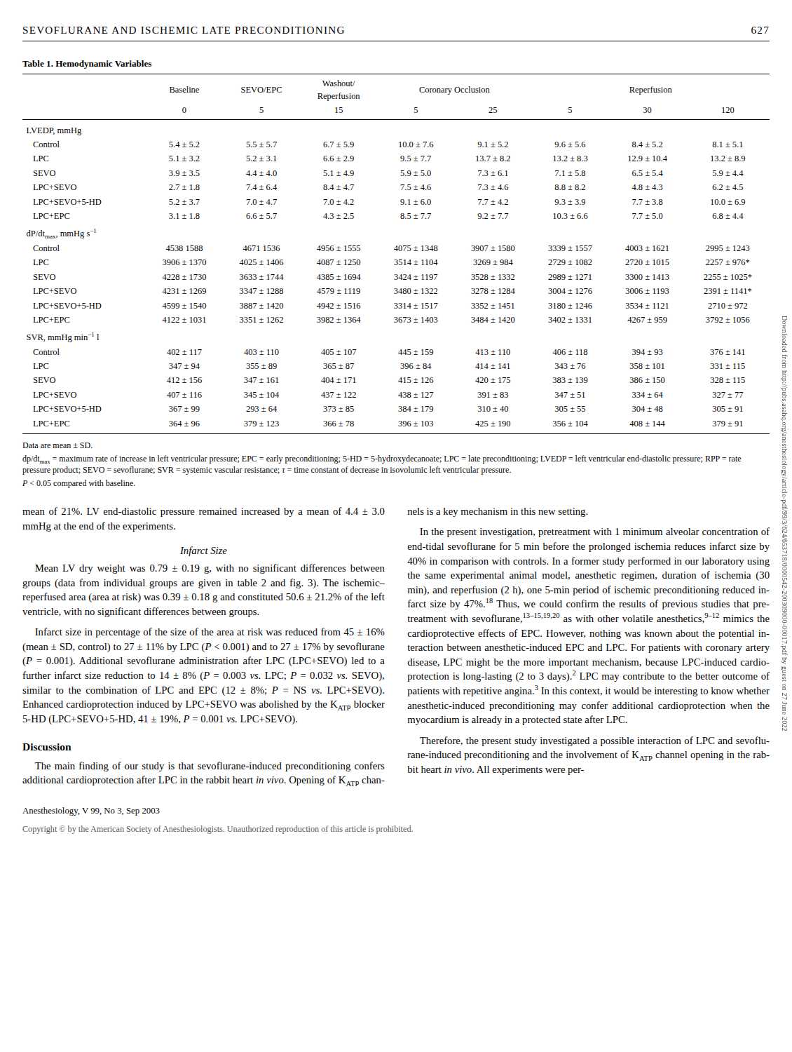Sevoflurane and Ischemic Late Preconditioning 627
Table 1. Hemodynamic Variables
| | Baseline | SEVO/EPC | Washout/ Reperfusion | Coronary Occlusion | Reperfusion |
| --- | --- | --- | --- | --- | --- |
| | 0 | 5 | 15 | 5 | 25 | 5 | 30 | 120 |
| LVEDP, mmHg |
| Control | 5.4 ± 5.2 | 5.5 ± 5.7 | 6.7 ± 5.9 | 10.0 ± 7.6 | 9.1 ± 5.2 | 9.6 ± 5.6 | 8.4 ± 5.2 | 8.1 ± 5.1 |
| LPC | 5.1 ± 3.2 | 5.2 ± 3.1 | 6.6 ± 2.9 | 9.5 ± 7.7 | 13.7 ± 8.2 | 13.2 ± 8.3 | 12.9 ± 10.4 | 13.2 ± 8.9 |
| SEVO | 3.9 ± 3.5 | 4.4 ± 4.0 | 5.1 ± 4.9 | 5.9 ± 5.0 | 7.3 ± 6.1 | 7.1 ± 5.8 | 6.5 ± 5.4 | 5.9 ± 4.4 |
| LPC+SEVO | 2.7 ± 1.8 | 7.4 ± 6.4 | 8.4 ± 4.7 | 7.5 ± 4.6 | 7.3 ± 4.6 | 8.8 ± 8.2 | 4.8 ± 4.3 | 6.2 ± 4.5 |
| LPC+SEVO+5-HD | 5.2 ± 3.7 | 7.0 ± 4.7 | 7.0 ± 4.2 | 9.1 ± 6.0 | 7.7 ± 4.2 | 9.3 ± 3.9 | 7.7 ± 3.8 | 10.0 ± 6.9 |
| LPC+EPC | 3.1 ± 1.8 | 6.6 ± 5.7 | 4.3 ± 2.5 | 8.5 ± 7.7 | 9.2 ± 7.7 | 10.3 ± 6.6 | 7.7 ± 5.0 | 6.8 ± 4.4 |
| dP/dt max , mmHg s −1 |
| Control | 4538 1588 | 4671 1536 | 4956 ± 1555 | 4075 ± 1348 | 3907 ± 1580 | 3339 ± 1557 | 4003 ± 1621 | 2995 ± 1243 |
| LPC | 3906 ± 1370 | 4025 ± 1406 | 4087 ± 1250 | 3514 ± 1104 | 3269 ± 984 | 2729 ± 1082 | 2720 ± 1015 | 2257 ± 976* |
| SEVO | 4228 ± 1730 | 3633 ± 1744 | 4385 ± 1694 | 3424 ± 1197 | 3528 ± 1332 | 2989 ± 1271 | 3300 ± 1413 | 2255 ± 1025* |
| LPC+SEVO | 4231 ± 1269 | 3347 ± 1288 | 4579 ± 1119 | 3480 ± 1322 | 3278 ± 1284 | 3004 ± 1276 | 3006 ± 1193 | 2391 ± 1141* |
| LPC+SEVO+5-HD | 4599 ± 1540 | 3887 ± 1420 | 4942 ± 1516 | 3314 ± 1517 | 3352 ± 1451 | 3180 ± 1246 | 3534 ± 1121 | 2710 ± 972 |
| LPC+EPC | 4122 ± 1031 | 3351 ± 1262 | 3982 ± 1364 | 3673 ± 1403 | 3484 ± 1420 | 3402 ± 1331 | 4267 ± 959 | 3792 ± 1056 |
| SVR, mmHg min −1 l |
| Control | 402 ± 117 | 403 ± 110 | 405 ± 107 | 445 ± 159 | 413 ± 110 | 406 ± 118 | 394 ± 93 | 376 ± 141 |
| LPC | 347 ± 94 | 355 ± 89 | 365 ± 87 | 396 ± 84 | 414 ± 141 | 343 ± 76 | 358 ± 101 | 331 ± 115 |
| SEVO | 412 ± 156 | 347 ± 161 | 404 ± 171 | 415 ± 126 | 420 ± 175 | 383 ± 139 | 386 ± 150 | 328 ± 115 |
| LPC+SEVO | 407 ± 116 | 345 ± 104 | 437 ± 122 | 438 ± 127 | 391 ± 83 | 347 ± 51 | 334 ± 64 | 327 ± 77 |
| LPC+SEVO+5-HD | 367 ± 99 | 293 ± 64 | 373 ± 85 | 384 ± 179 | 310 ± 40 | 305 ± 55 | 304 ± 48 | 305 ± 91 |
| LPC+EPC | 364 ± 96 | 379 ± 123 | 366 ± 78 | 396 ± 103 | 425 ± 190 | 356 ± 104 | 408 ± 144 | 379 ± 91 |
Data are mean ± SD.
dp/dtmax = maximum rate of increase in left ventricular pressure; EPC = early preconditioning; 5-HD = 5-hydroxydecanoate; LPC = late preconditioning; LVEDP = left ventricular end-diastolic pressure; RPP = rate pressure product; SEVO = sevoflurane; SVR = systemic vascular resistance; τ = time constant of decrease in isovolumic left ventricular pressure.
P < 0.05 compared with baseline.
mean of 21%. LV end-diastolic pressure remained increased by a mean of 4.4 ± 3.0 mmHg at the end of the experiments.
Infarct Size
Mean LV dry weight was 0.79 ± 0.19 g, with no significant differences between groups (data from individual groups are given in table 2 and fig. 3). The ischemic–reperfused area (area at risk) was 0.39 ± 0.18 g and constituted 50.6 ± 21.2% of the left ventricle, with no significant differences between groups.
Infarct size in percentage of the size of the area at risk was reduced from 45 ± 16% (mean ± SD, control) to 27 ± 11% by LPC (P < 0.001) and to 27 ± 17% by sevoflurane (P = 0.001). Additional sevoflurane administration after LPC (LPC+SEVO) led to a further infarct size reduction to 14 ± 8% (P = 0.003 vs. LPC; P = 0.032 vs. SEVO), similar to the combination of LPC and EPC (12 ± 8%; P = NS vs. LPC+SEVO). Enhanced cardioprotection induced by LPC+SEVO was abolished by the KATP blocker 5-HD (LPC+SEVO+5-HD, 41 ± 19%, P = 0.001 vs. LPC+SEVO).
Discussion
The main finding of our study is that sevoflurane-induced preconditioning confers additional cardioprotection after LPC in the rabbit heart in vivo. Opening of KATP channels is a key mechanism in this new setting.
In the present investigation, pretreatment with 1 minimum alveolar concentration of end-tidal sevoflurane for 5 min before the prolonged ischemia reduces infarct size by 40% in comparison with controls. In a former study performed in our laboratory using the same experimental animal model, anesthetic regimen, duration of ischemia (30 min), and reperfusion (2 h), one 5-min period of ischemic preconditioning reduced infarct size by 47%.18 Thus, we could confirm the results of previous studies that pretreatment with sevoflurane,13–15,19,20 as with other volatile anesthetics,9–12 mimics the cardioprotective effects of EPC. However, nothing was known about the potential interaction between anesthetic-induced EPC and LPC. For patients with coronary artery disease, LPC might be the more important mechanism, because LPC-induced cardioprotection is long-lasting (2 to 3 days).2 LPC may contribute to the better outcome of patients with repetitive angina.3 In this context, it would be interesting to know whether anesthetic-induced preconditioning may confer additional cardioprotection when the myocardium is already in a protected state after LPC.
Therefore, the present study investigated a possible interaction of LPC and sevoflurane-induced preconditioning and the involvement of KATP channel opening in the rabbit heart in vivo. All experiments were per-
Anesthesiology, V 99, No 3, Sep 2003
Copyright © by the American Society of Anesthesiologists. Unauthorized reproduction of this article is prohibited.
Downloaded from http://pubs.asahq.org/anesthesiology/article-pdf/99/3/624/653718/0000542-200309000-00017.pdf by guest on 27 June 2022